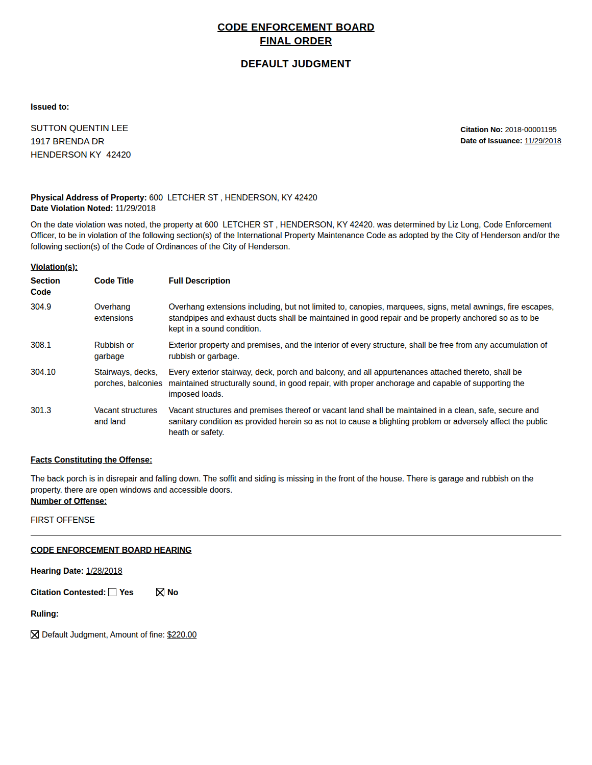CODE ENFORCEMENT BOARD
FINAL ORDER
DEFAULT JUDGMENT
Issued to:
SUTTON QUENTIN LEE
1917 BRENDA DR
HENDERSON KY 42420
Citation No: 2018-00001195
Date of Issuance: 11/29/2018
Physical Address of Property: 600 LETCHER ST , HENDERSON, KY 42420
Date Violation Noted: 11/29/2018
On the date violation was noted, the property at 600 LETCHER ST , HENDERSON, KY 42420. was determined by Liz Long, Code Enforcement Officer, to be in violation of the following section(s) of the International Property Maintenance Code as adopted by the City of Henderson and/or the following section(s) of the Code of Ordinances of the City of Henderson.
Violation(s):
| Section Code | Code Title | Full Description |
| --- | --- | --- |
| 304.9 | Overhang extensions | Overhang extensions including, but not limited to, canopies, marquees, signs, metal awnings, fire escapes, standpipes and exhaust ducts shall be maintained in good repair and be properly anchored so as to be kept in a sound condition. |
| 308.1 | Rubbish or garbage | Exterior property and premises, and the interior of every structure, shall be free from any accumulation of rubbish or garbage. |
| 304.10 | Stairways, decks, porches, balconies | Every exterior stairway, deck, porch and balcony, and all appurtenances attached thereto, shall be maintained structurally sound, in good repair, with proper anchorage and capable of supporting the imposed loads. |
| 301.3 | Vacant structures and land | Vacant structures and premises thereof or vacant land shall be maintained in a clean, safe, secure and sanitary condition as provided herein so as not to cause a blighting problem or adversely affect the public heath or safety. |
Facts Constituting the Offense:
The back porch is in disrepair and falling down. The soffit and siding is missing in the front of the house. There is garage and rubbish on the property. there are open windows and accessible doors.
Number of Offense:
FIRST OFFENSE
CODE ENFORCEMENT BOARD HEARING
Hearing Date: 1/28/2018
Citation Contested: Yes No
Ruling:
Default Judgment, Amount of fine: $220.00